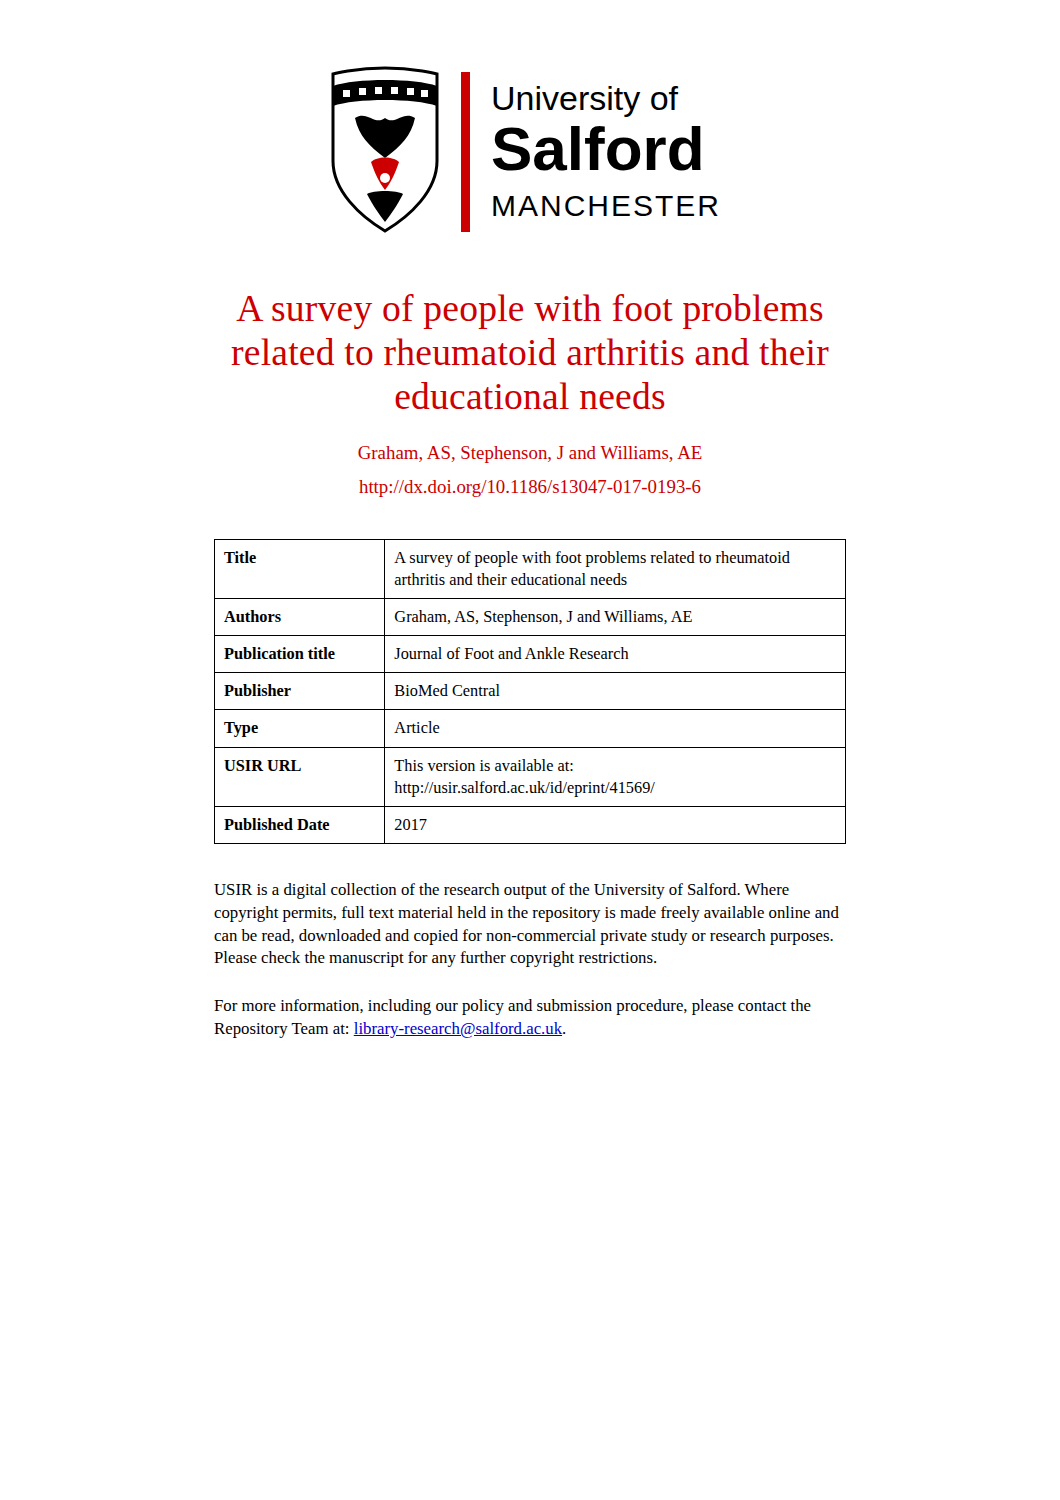University of Salford MANCHESTER
A survey of people with foot problems related to rheumatoid arthritis and their educational needs
Graham, AS, Stephenson, J and Williams, AE
http://dx.doi.org/10.1186/s13047-017-0193-6
| Title | A survey of people with foot problems related to rheumatoid arthritis and their educational needs |
| Authors | Graham, AS, Stephenson, J and Williams, AE |
| Publication title | Journal of Foot and Ankle Research |
| Publisher | BioMed Central |
| Type | Article |
| USIR URL | This version is available at: http://usir.salford.ac.uk/id/eprint/41569/ |
| Published Date | 2017 |
USIR is a digital collection of the research output of the University of Salford. Where copyright permits, full text material held in the repository is made freely available online and can be read, downloaded and copied for non-commercial private study or research purposes. Please check the manuscript for any further copyright restrictions.
For more information, including our policy and submission procedure, please contact the Repository Team at: library-research@salford.ac.uk.